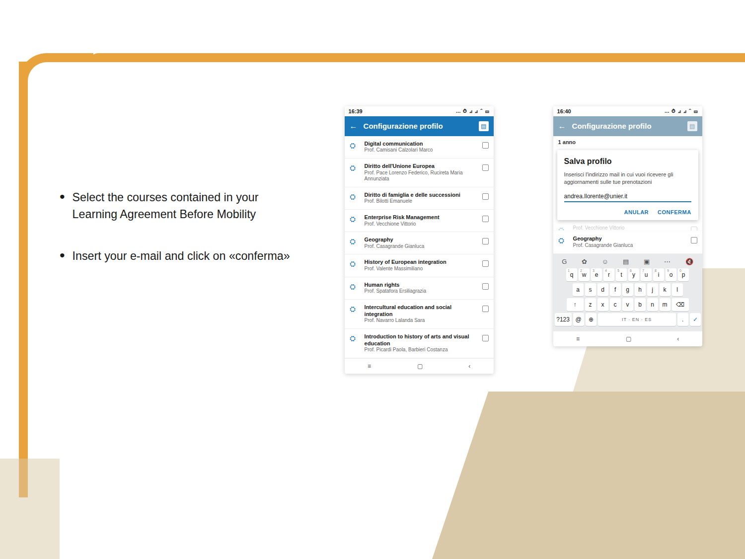Select the courses contained in your Learning Agreement Before Mobility
Insert your e-mail and click on «conferma»
16:39 … ⏱ ⊿ ⊿ ⌃ ▭
← Configurazione profilo ▤
⛭ Digital communication Prof. Camisani Calzolari Marco
⛭ Diritto dell'Unione Europea Prof. Pace Lorenzo Federico, Rucireta Maria Annunziata
⛭ Diritto di famiglia e delle successioni Prof. Bilotti Emanuele
⛭ Enterprise Risk Management Prof. Vecchione Vittorio
⛭ Geography Prof. Casagrande Gianluca
⛭ History of European integration Prof. Valente Massimiliano
⛭ Human rights Prof. Spatafora Ersiliagrazia
⛭ Intercultural education and social integration Prof. Navarro Lalanda Sara
⛭ Introduction to history of arts and visual education Prof. Picardi Paola, Barbieri Costanza
≡ ▢ ‹
16:40 … ⏱ ⊿ ⊿ ⌃ ▭
← Configurazione profilo ▤
1 anno
Salva profilo
Inserisci l'indirizzo mail in cui vuoi ricevere gli aggiornamenti sulle tue prenotazioni
andrea.llorente@unier.it
ANULAR CONFERMA
⛭ Prof. Vecchione Vittorio
⛭ Geography Prof. Casagrande Gianluca
G ✿ ☺ ▤ ▣ ⋯ 🔇
1q 2w 3e 4r 5t 6y 7u 8i 9o 0p
a s d f g h j k l
↑ z x c v b n m ⌫
?123 @ ⊕ IT · EN · ES . ✓
≡ ▢ ‹